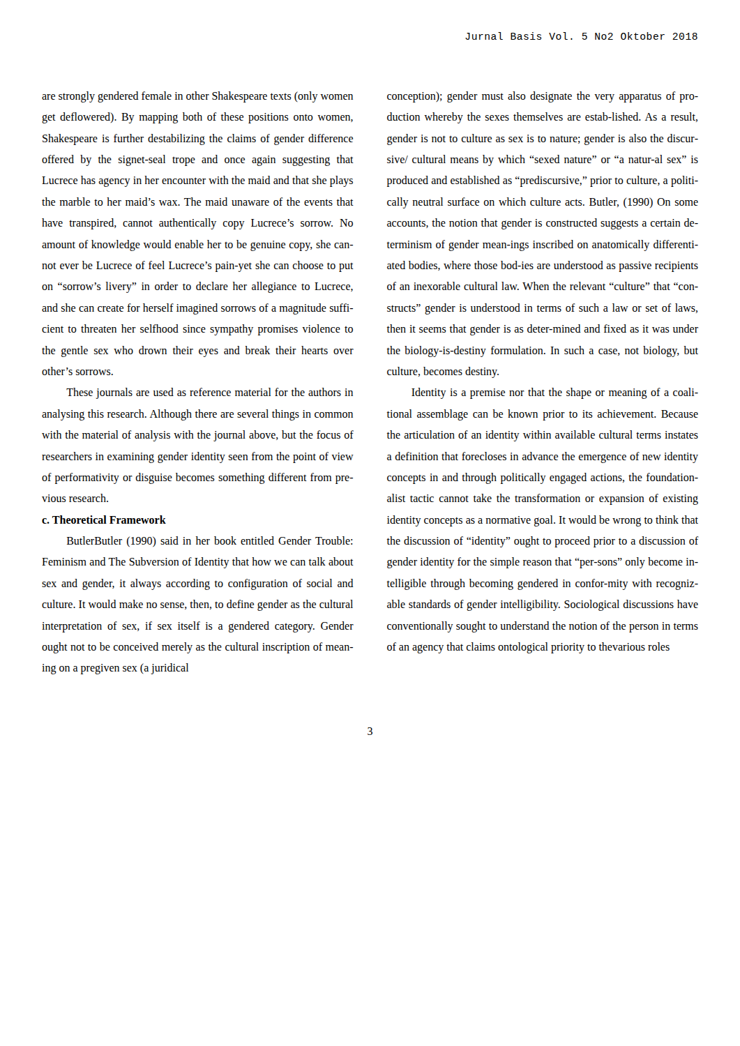Jurnal Basis Vol. 5 No2 Oktober 2018
are strongly gendered female in other Shakespeare texts (only women get deflowered). By mapping both of these positions onto women, Shakespeare is further destabilizing the claims of gender difference offered by the signet-seal trope and once again suggesting that Lucrece has agency in her encounter with the maid and that she plays the marble to her maid’s wax. The maid unaware of the events that have transpired, cannot authentically copy Lucrece’s sorrow. No amount of knowledge would enable her to be genuine copy, she cannot ever be Lucrece of feel Lucrece’s pain-yet she can choose to put on “sorrow’s livery” in order to declare her allegiance to Lucrece, and she can create for herself imagined sorrows of a magnitude sufficient to threaten her selfhood since sympathy promises violence to the gentle sex who drown their eyes and break their hearts over other’s sorrows.
These journals are used as reference material for the authors in analysing this research. Although there are several things in common with the material of analysis with the journal above, but the focus of researchers in examining gender identity seen from the point of view of performativity or disguise becomes something different from previous research.
c. Theoretical Framework
ButlerButler (1990) said in her book entitled Gender Trouble: Feminism and The Subversion of Identity that how we can talk about sex and gender, it always according to configuration of social and culture. It would make no sense, then, to define gender as the cultural interpretation of sex, if sex itself is a gendered category. Gender ought not to be conceived merely as the cultural inscription of meaning on a pregiven sex (a juridical
conception); gender must also designate the very apparatus of production whereby the sexes themselves are estab-lished. As a result, gender is not to culture as sex is to nature; gender is also the discursive/ cultural means by which “sexed nature” or “a natur-al sex” is produced and established as “prediscursive,” prior to culture, a politically neutral surface on which culture acts. Butler, (1990) On some accounts, the notion that gender is constructed suggests a certain determinism of gender mean-ings inscribed on anatomically differentiated bodies, where those bod-ies are understood as passive recipients of an inexorable cultural law. When the relevant “culture” that “constructs” gender is understood in terms of such a law or set of laws, then it seems that gender is as deter-mined and fixed as it was under the biology-is-destiny formulation. In such a case, not biology, but culture, becomes destiny.
Identity is a premise nor that the shape or meaning of a coalitional assemblage can be known prior to its achievement. Because the articulation of an identity within available cultural terms instates a definition that forecloses in advance the emergence of new identity concepts in and through politically engaged actions, the foundationalist tactic cannot take the transformation or expansion of existing identity concepts as a normative goal. It would be wrong to think that the discussion of “identity” ought to proceed prior to a discussion of gender identity for the simple reason that “per-sons” only become intelligible through becoming gendered in confor-mity with recognizable standards of gender intelligibility. Sociological discussions have conventionally sought to understand the notion of the person in terms of an agency that claims ontological priority to thevarious roles
3